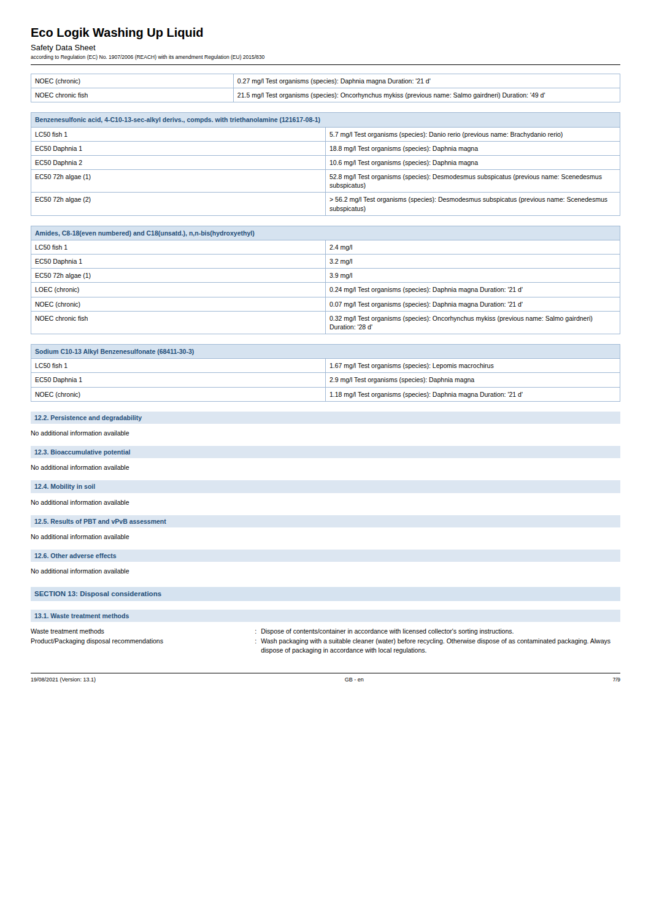Eco Logik Washing Up Liquid
Safety Data Sheet
according to Regulation (EC) No. 1907/2006 (REACH) with its amendment Regulation (EU) 2015/830
| NOEC (chronic) | 0.27 mg/l Test organisms (species): Daphnia magna Duration: '21 d' |
| NOEC chronic fish | 21.5 mg/l Test organisms (species): Oncorhynchus mykiss (previous name: Salmo gairdneri) Duration: '49 d' |
| Benzenesulfonic acid, 4-C10-13-sec-alkyl derivs., compds. with triethanolamine (121617-08-1) |
| LC50 fish 1 | 5.7 mg/l Test organisms (species): Danio rerio (previous name: Brachydanio rerio) |
| EC50 Daphnia 1 | 18.8 mg/l Test organisms (species): Daphnia magna |
| EC50 Daphnia 2 | 10.6 mg/l Test organisms (species): Daphnia magna |
| EC50 72h algae (1) | 52.8 mg/l Test organisms (species): Desmodesmus subspicatus (previous name: Scenedesmus subspicatus) |
| EC50 72h algae (2) | > 56.2 mg/l Test organisms (species): Desmodesmus subspicatus (previous name: Scenedesmus subspicatus) |
| Amides, C8-18(even numbered) and C18(unsatd.), n,n-bis(hydroxyethyl) |
| LC50 fish 1 | 2.4 mg/l |
| EC50 Daphnia 1 | 3.2 mg/l |
| EC50 72h algae (1) | 3.9 mg/l |
| LOEC (chronic) | 0.24 mg/l Test organisms (species): Daphnia magna Duration: '21 d' |
| NOEC (chronic) | 0.07 mg/l Test organisms (species): Daphnia magna Duration: '21 d' |
| NOEC chronic fish | 0.32 mg/l Test organisms (species): Oncorhynchus mykiss (previous name: Salmo gairdneri) Duration: '28 d' |
| Sodium C10-13 Alkyl Benzenesulfonate (68411-30-3) |
| LC50 fish 1 | 1.67 mg/l Test organisms (species): Lepomis macrochirus |
| EC50 Daphnia 1 | 2.9 mg/l Test organisms (species): Daphnia magna |
| NOEC (chronic) | 1.18 mg/l Test organisms (species): Daphnia magna Duration: '21 d' |
12.2. Persistence and degradability
No additional information available
12.3. Bioaccumulative potential
No additional information available
12.4. Mobility in soil
No additional information available
12.5. Results of PBT and vPvB assessment
No additional information available
12.6. Other adverse effects
No additional information available
SECTION 13: Disposal considerations
13.1. Waste treatment methods
Waste treatment methods
:
Dispose of contents/container in accordance with licensed collector's sorting instructions.
Product/Packaging disposal recommendations
:
Wash packaging with a suitable cleaner (water) before recycling. Otherwise dispose of as contaminated packaging. Always dispose of packaging in accordance with local regulations.
19/08/2021 (Version: 13.1)
GB - en
7/9